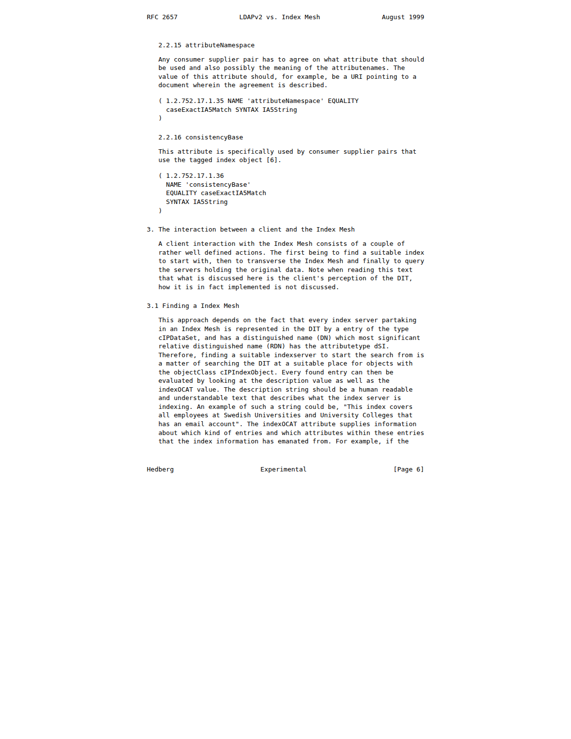RFC 2657 LDAPv2 vs. Index Mesh August 1999
2.2.15 attributeNamespace
Any consumer supplier pair has to agree on what attribute that should be used and also possibly the meaning of the attributenames. The value of this attribute should, for example, be a URI pointing to a document wherein the agreement is described.
( 1.2.752.17.1.35 NAME 'attributeNamespace' EQUALITY
  caseExactIA5Match SYNTAX IA5String
)
2.2.16 consistencyBase
This attribute is specifically used by consumer supplier pairs that use the tagged index object [6].
( 1.2.752.17.1.36
  NAME 'consistencyBase'
  EQUALITY caseExactIA5Match
  SYNTAX IA5String
)
3. The interaction between a client and the Index Mesh
A client interaction with the Index Mesh consists of a couple of rather well defined actions. The first being to find a suitable index to start with, then to transverse the Index Mesh and finally to query the servers holding the original data. Note when reading this text that what is discussed here is the client's perception of the DIT, how it is in fact implemented is not discussed.
3.1 Finding a Index Mesh
This approach depends on the fact that every index server partaking in an Index Mesh is represented in the DIT by a entry of the type cIPDataSet, and has a distinguished name (DN) which most significant relative distinguished name (RDN) has the attributetype dSI. Therefore, finding a suitable indexserver to start the search from is a matter of searching the DIT at a suitable place for objects with the objectClass cIPIndexObject. Every found entry can then be evaluated by looking at the description value as well as the indexOCAT value. The description string should be a human readable and understandable text that describes what the index server is indexing. An example of such a string could be, "This index covers all employees at Swedish Universities and University Colleges that has an email account". The indexOCAT attribute supplies information about which kind of entries and which attributes within these entries that the index information has emanated from. For example, if the
Hedberg Experimental [Page 6]